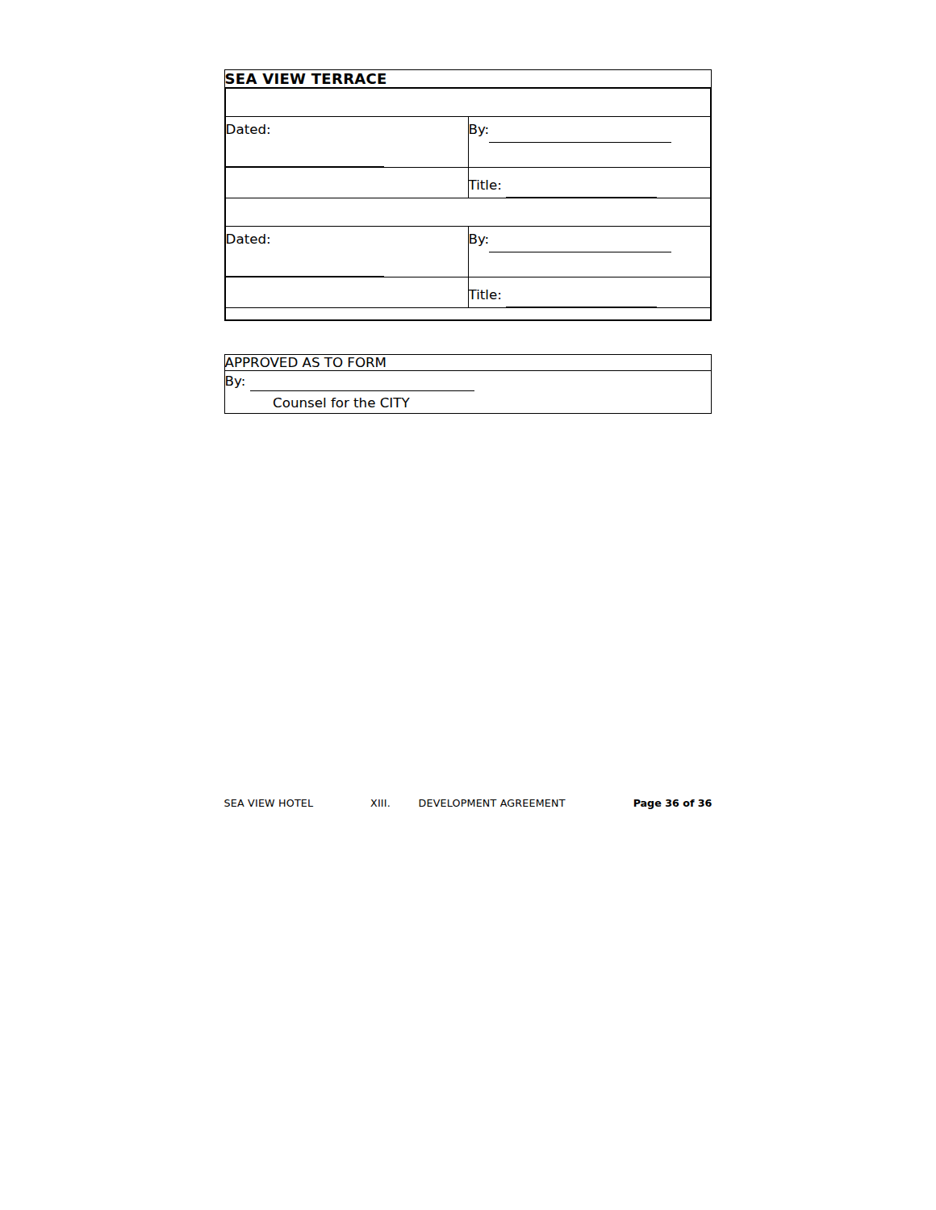| SEA VIEW TERRACE |
| / Dated: / By: / / / Title: / / Dated: / By: / / / Title: / |
| APPROVED AS TO FORM |
| By: Counsel for the CITY |
| SEA VIEW HOTEL | XIII. DEVELOPMENT AGREEMENT | Page 36 of 36 |